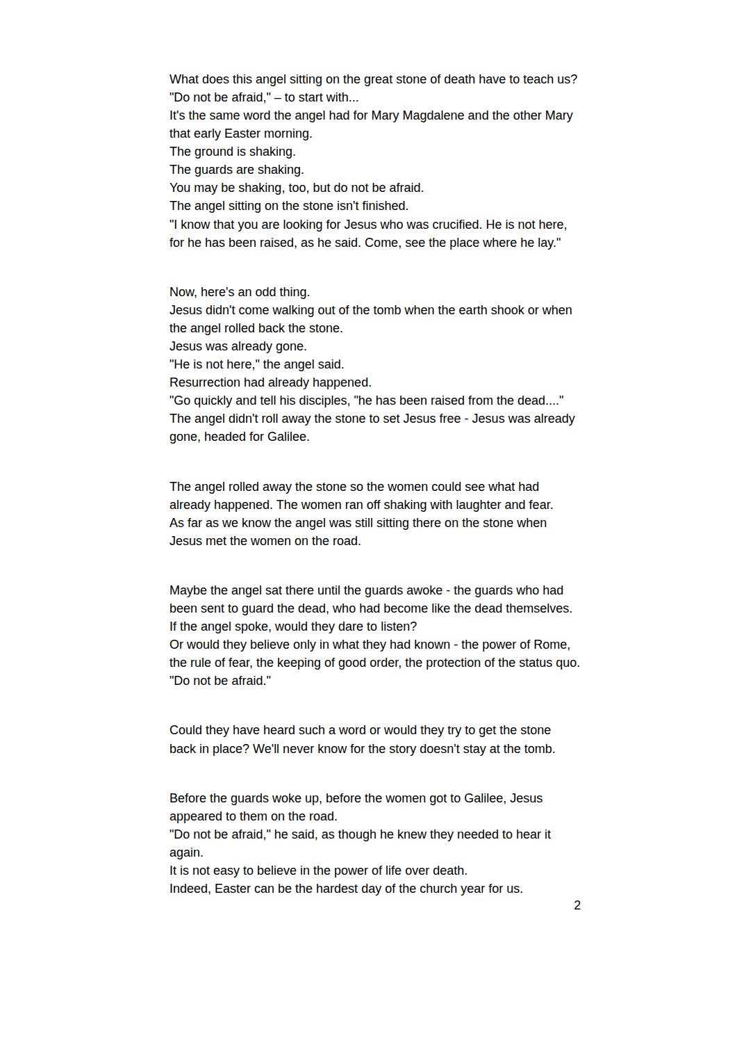What does this angel sitting on the great stone of death have to teach us?
"Do not be afraid," – to start with...
It's the same word the angel had for Mary Magdalene and the other Mary that early Easter morning.
The ground is shaking.
The guards are shaking.
You may be shaking, too, but do not be afraid.
The angel sitting on the stone isn't finished.
"I know that you are looking for Jesus who was crucified. He is not here, for he has been raised, as he said. Come, see the place where he lay."
Now, here's an odd thing.
Jesus didn't come walking out of the tomb when the earth shook or when the angel rolled back the stone.
Jesus was already gone.
"He is not here," the angel said.
Resurrection had already happened.
"Go quickly and tell his disciples, "he has been raised from the dead...."
The angel didn't roll away the stone to set Jesus free - Jesus was already gone, headed for Galilee.
The angel rolled away the stone so the women could see what had already happened. The women ran off shaking with laughter and fear.
As far as we know the angel was still sitting there on the stone when Jesus met the women on the road.
Maybe the angel sat there until the guards awoke - the guards who had been sent to guard the dead, who had become like the dead themselves.
If the angel spoke, would they dare to listen?
Or would they believe only in what they had known - the power of Rome, the rule of fear, the keeping of good order, the protection of the status quo.
"Do not be afraid."
Could they have heard such a word or would they try to get the stone back in place? We'll never know for the story doesn't stay at the tomb.
Before the guards woke up, before the women got to Galilee, Jesus appeared to them on the road.
"Do not be afraid," he said, as though he knew they needed to hear it again.
It is not easy to believe in the power of life over death.
Indeed, Easter can be the hardest day of the church year for us.
2